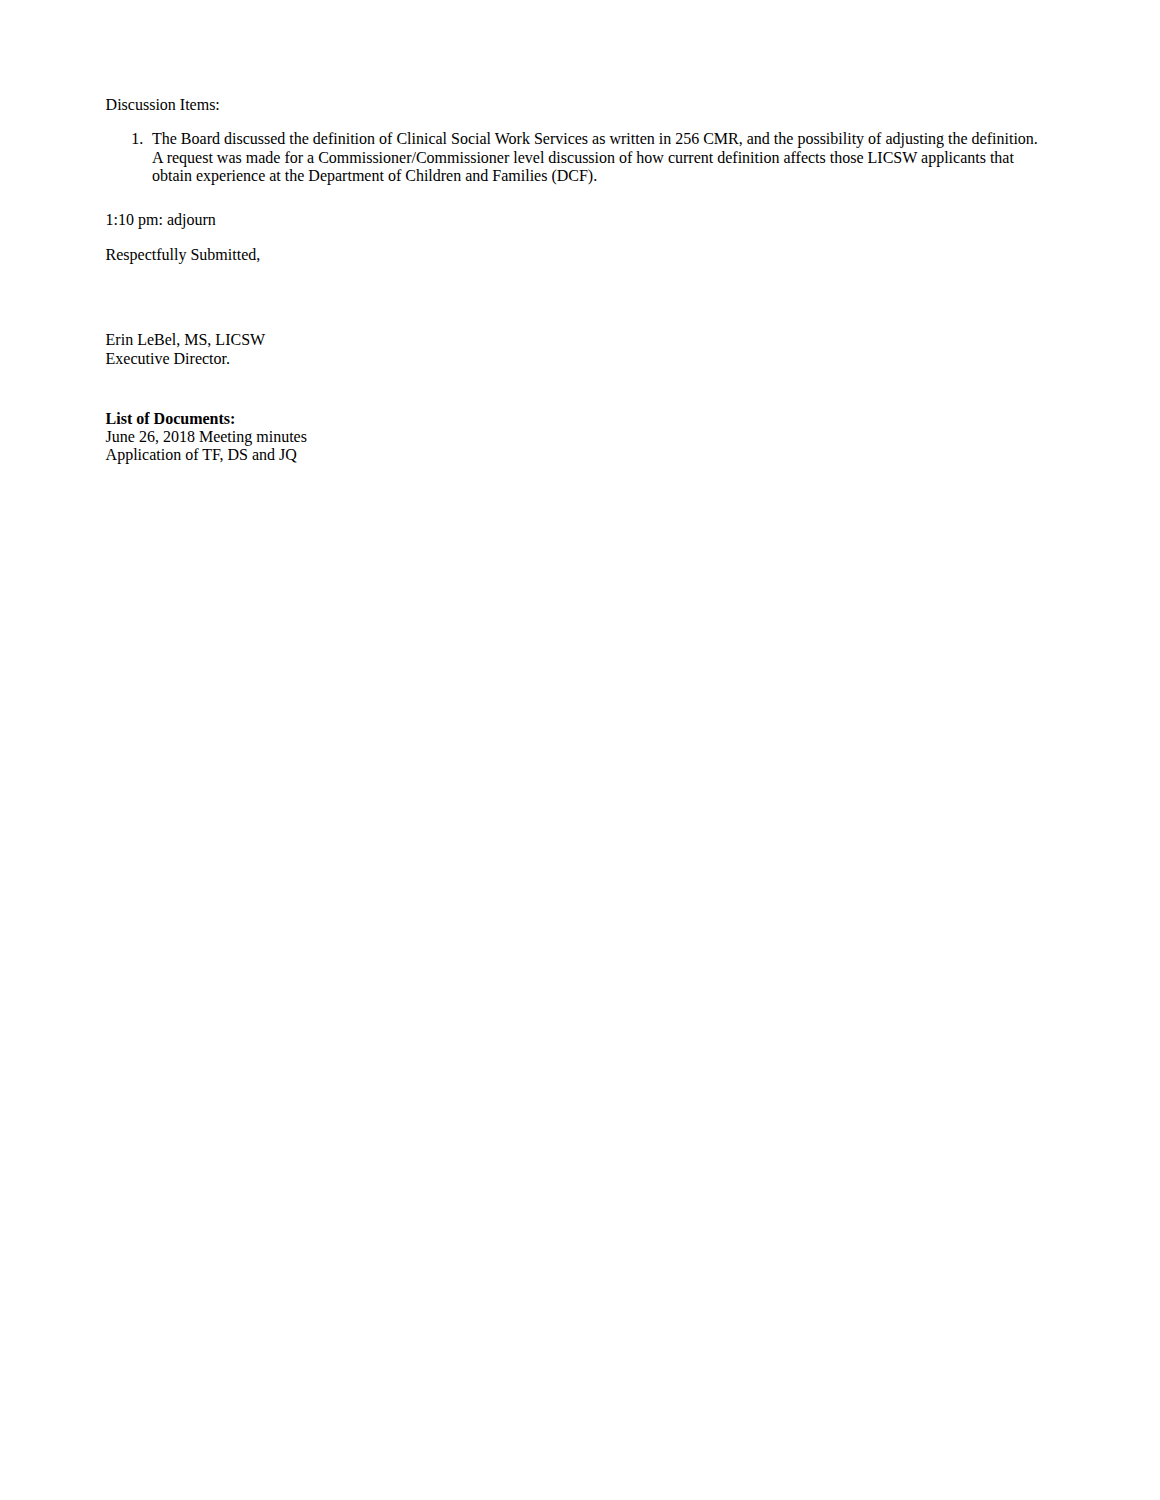Discussion Items:
The Board discussed the definition of Clinical Social Work Services as written in 256 CMR, and the possibility of adjusting the definition. A request was made for a Commissioner/Commissioner level discussion of how current definition affects those LICSW applicants that obtain experience at the Department of Children and Families (DCF).
1:10 pm: adjourn
Respectfully Submitted,
Erin LeBel, MS, LICSW
Executive Director.
List of Documents:
June 26, 2018 Meeting minutes
Application of TF, DS and JQ